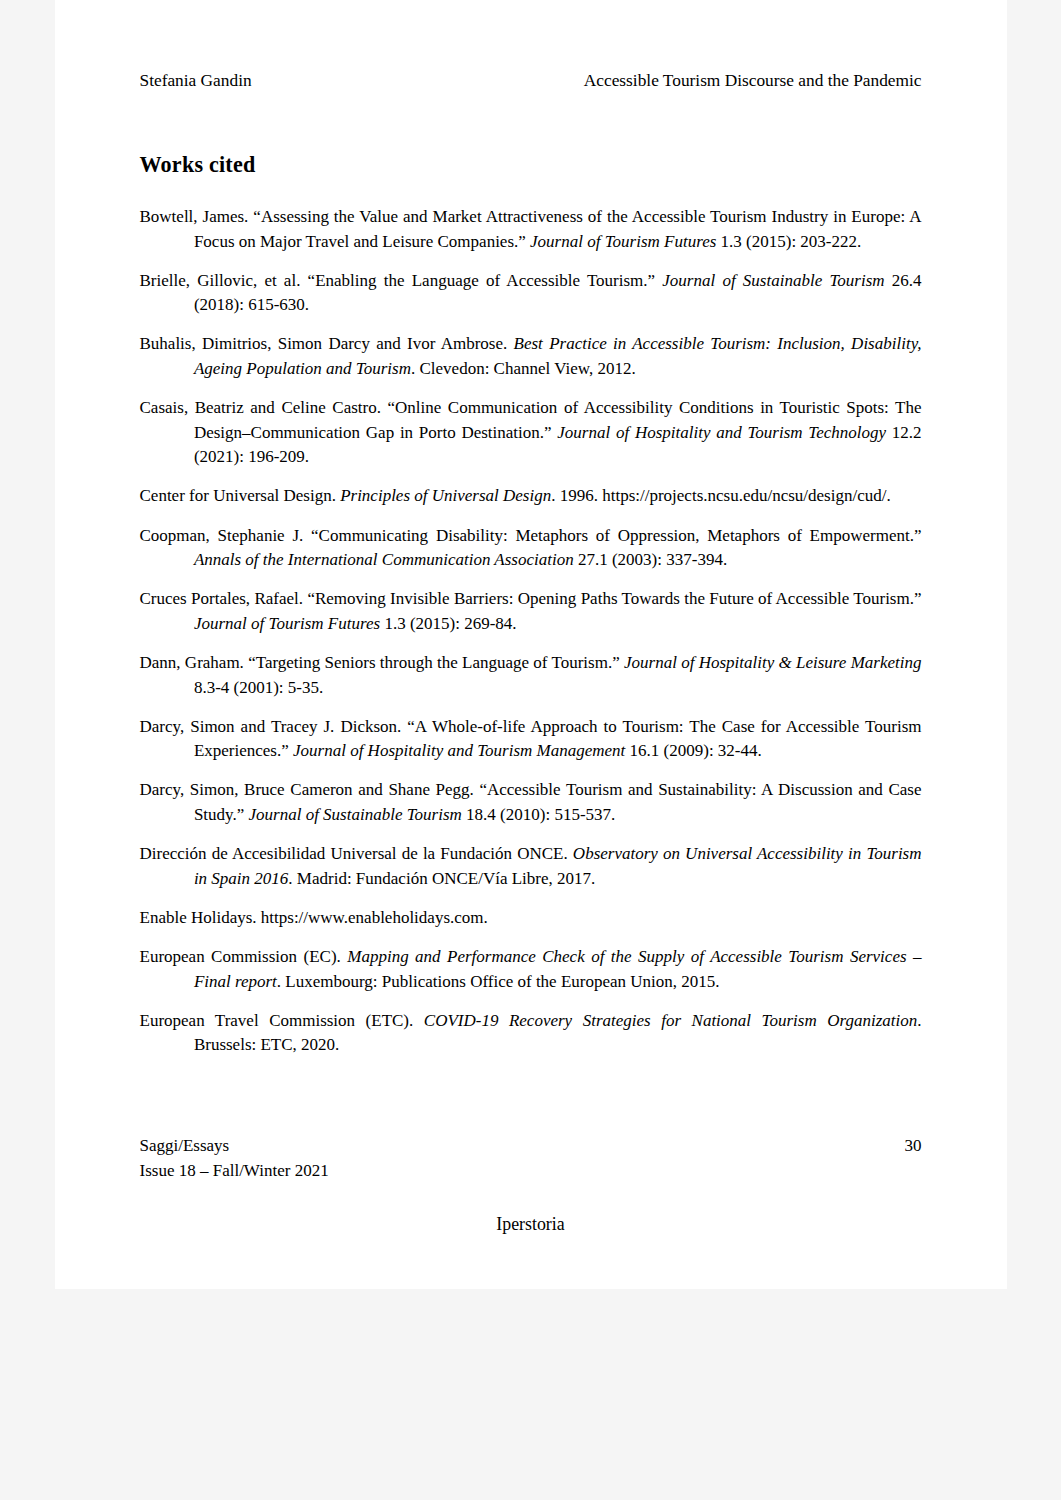Stefania Gandin
Accessible Tourism Discourse and the Pandemic
Works cited
Bowtell, James. “Assessing the Value and Market Attractiveness of the Accessible Tourism Industry in Europe: A Focus on Major Travel and Leisure Companies.” Journal of Tourism Futures 1.3 (2015): 203-222.
Brielle, Gillovic, et al. “Enabling the Language of Accessible Tourism.” Journal of Sustainable Tourism 26.4 (2018): 615-630.
Buhalis, Dimitrios, Simon Darcy and Ivor Ambrose. Best Practice in Accessible Tourism: Inclusion, Disability, Ageing Population and Tourism. Clevedon: Channel View, 2012.
Casais, Beatriz and Celine Castro. “Online Communication of Accessibility Conditions in Touristic Spots: The Design–Communication Gap in Porto Destination.” Journal of Hospitality and Tourism Technology 12.2 (2021): 196-209.
Center for Universal Design. Principles of Universal Design. 1996. https://projects.ncsu.edu/ncsu/design/cud/.
Coopman, Stephanie J. “Communicating Disability: Metaphors of Oppression, Metaphors of Empowerment.” Annals of the International Communication Association 27.1 (2003): 337-394.
Cruces Portales, Rafael. “Removing Invisible Barriers: Opening Paths Towards the Future of Accessible Tourism.” Journal of Tourism Futures 1.3 (2015): 269-84.
Dann, Graham. “Targeting Seniors through the Language of Tourism.” Journal of Hospitality & Leisure Marketing 8.3-4 (2001): 5-35.
Darcy, Simon and Tracey J. Dickson. “A Whole-of-life Approach to Tourism: The Case for Accessible Tourism Experiences.” Journal of Hospitality and Tourism Management 16.1 (2009): 32-44.
Darcy, Simon, Bruce Cameron and Shane Pegg. “Accessible Tourism and Sustainability: A Discussion and Case Study.” Journal of Sustainable Tourism 18.4 (2010): 515-537.
Dirección de Accesibilidad Universal de la Fundación ONCE. Observatory on Universal Accessibility in Tourism in Spain 2016. Madrid: Fundación ONCE/Vía Libre, 2017.
Enable Holidays. https://www.enableholidays.com.
European Commission (EC). Mapping and Performance Check of the Supply of Accessible Tourism Services – Final report. Luxembourg: Publications Office of the European Union, 2015.
European Travel Commission (ETC). COVID-19 Recovery Strategies for National Tourism Organization. Brussels: ETC, 2020.
Saggi/Essays
Issue 18 – Fall/Winter 2021
30
Iperstoria